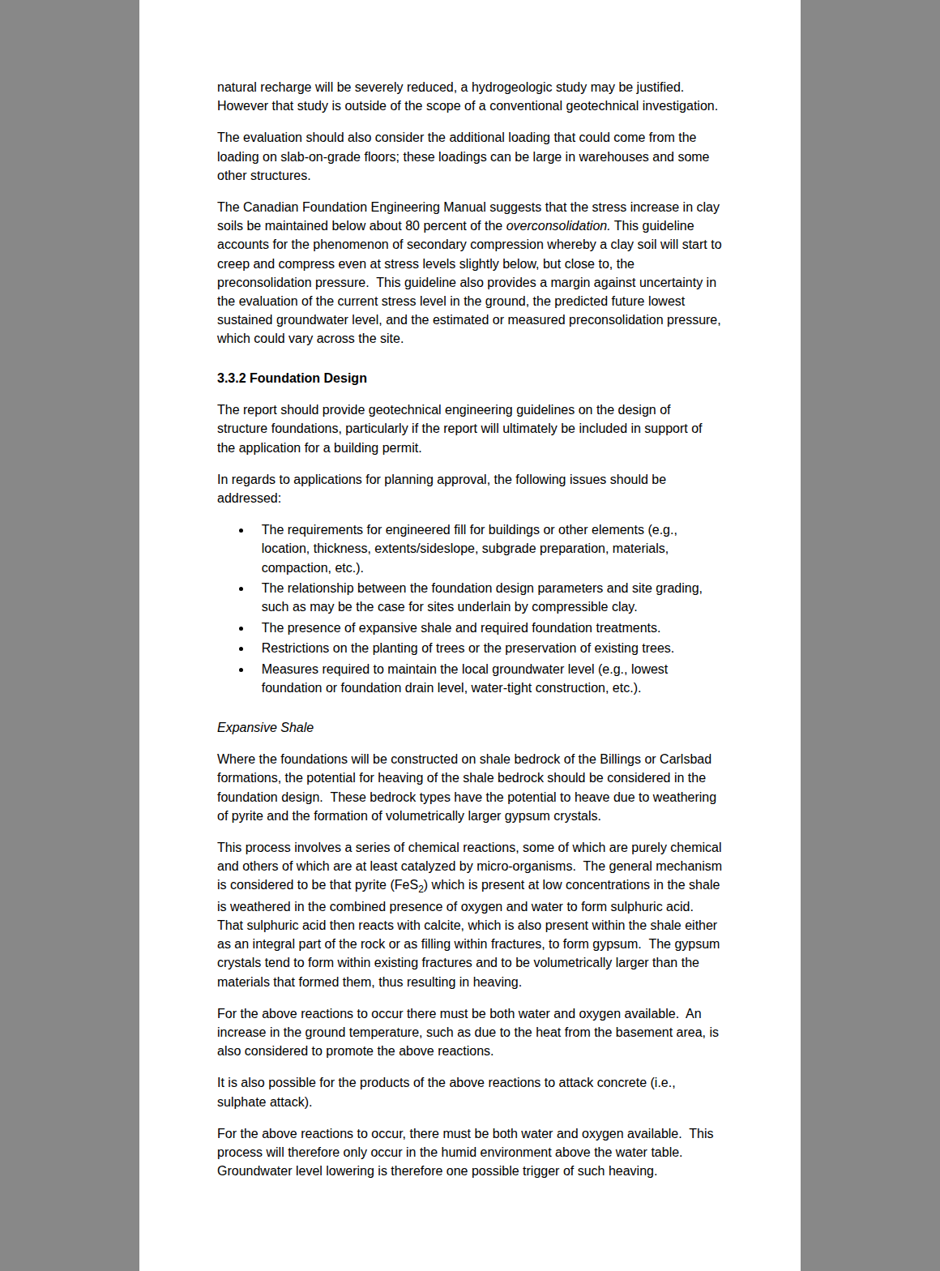natural recharge will be severely reduced, a hydrogeologic study may be justified. However that study is outside of the scope of a conventional geotechnical investigation.
The evaluation should also consider the additional loading that could come from the loading on slab-on-grade floors; these loadings can be large in warehouses and some other structures.
The Canadian Foundation Engineering Manual suggests that the stress increase in clay soils be maintained below about 80 percent of the overconsolidation. This guideline accounts for the phenomenon of secondary compression whereby a clay soil will start to creep and compress even at stress levels slightly below, but close to, the preconsolidation pressure. This guideline also provides a margin against uncertainty in the evaluation of the current stress level in the ground, the predicted future lowest sustained groundwater level, and the estimated or measured preconsolidation pressure, which could vary across the site.
3.3.2 Foundation Design
The report should provide geotechnical engineering guidelines on the design of structure foundations, particularly if the report will ultimately be included in support of the application for a building permit.
In regards to applications for planning approval, the following issues should be addressed:
The requirements for engineered fill for buildings or other elements (e.g., location, thickness, extents/sideslope, subgrade preparation, materials, compaction, etc.).
The relationship between the foundation design parameters and site grading, such as may be the case for sites underlain by compressible clay.
The presence of expansive shale and required foundation treatments.
Restrictions on the planting of trees or the preservation of existing trees.
Measures required to maintain the local groundwater level (e.g., lowest foundation or foundation drain level, water-tight construction, etc.).
Expansive Shale
Where the foundations will be constructed on shale bedrock of the Billings or Carlsbad formations, the potential for heaving of the shale bedrock should be considered in the foundation design. These bedrock types have the potential to heave due to weathering of pyrite and the formation of volumetrically larger gypsum crystals.
This process involves a series of chemical reactions, some of which are purely chemical and others of which are at least catalyzed by micro-organisms. The general mechanism is considered to be that pyrite (FeS2) which is present at low concentrations in the shale is weathered in the combined presence of oxygen and water to form sulphuric acid. That sulphuric acid then reacts with calcite, which is also present within the shale either as an integral part of the rock or as filling within fractures, to form gypsum. The gypsum crystals tend to form within existing fractures and to be volumetrically larger than the materials that formed them, thus resulting in heaving.
For the above reactions to occur there must be both water and oxygen available. An increase in the ground temperature, such as due to the heat from the basement area, is also considered to promote the above reactions.
It is also possible for the products of the above reactions to attack concrete (i.e., sulphate attack).
For the above reactions to occur, there must be both water and oxygen available. This process will therefore only occur in the humid environment above the water table. Groundwater level lowering is therefore one possible trigger of such heaving.